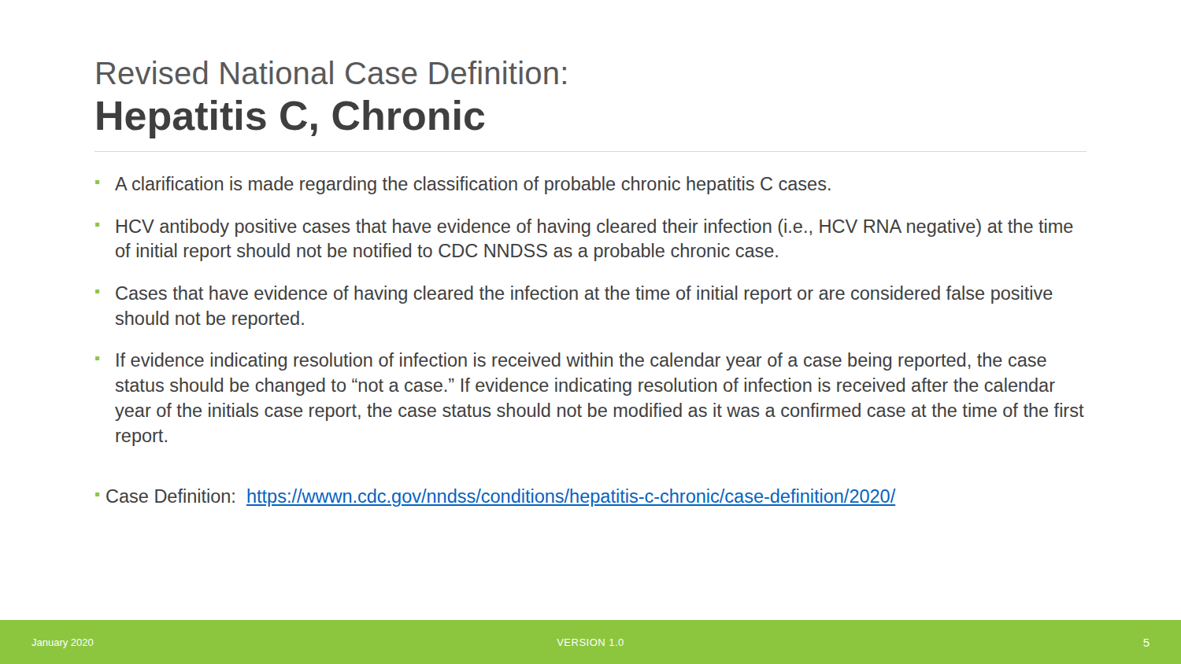Revised National Case Definition: Hepatitis C, Chronic
A clarification is made regarding the classification of probable chronic hepatitis C cases.
HCV antibody positive cases that have evidence of having cleared their infection (i.e., HCV RNA negative) at the time of initial report should not be notified to CDC NNDSS as a probable chronic case.
Cases that have evidence of having cleared the infection at the time of initial report or are considered false positive should not be reported.
If evidence indicating resolution of infection is received within the calendar year of a case being reported, the case status should be changed to “not a case.” If evidence indicating resolution of infection is received after the calendar year of the initials case report, the case status should not be modified as it was a confirmed case at the time of the first report.
Case Definition: https://wwwn.cdc.gov/nndss/conditions/hepatitis-c-chronic/case-definition/2020/
January 2020
VERSION 1.0
5